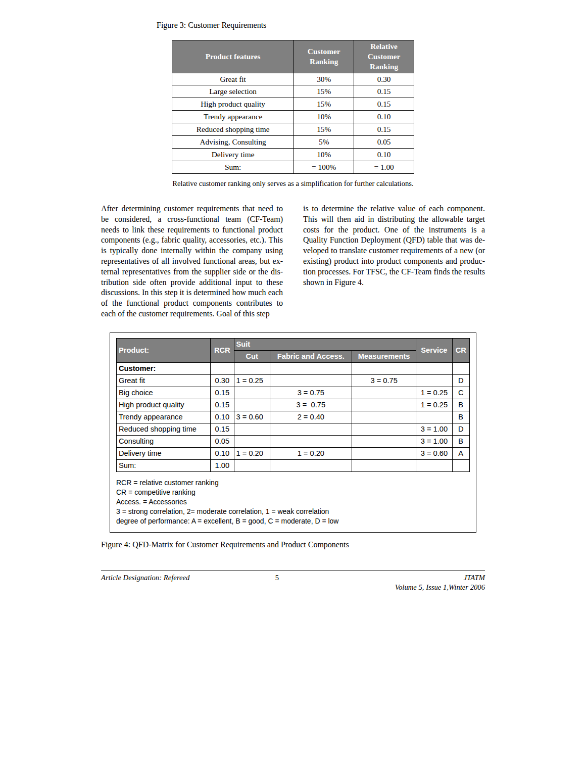Figure 3: Customer Requirements
| Product features | Customer Ranking | Relative Customer Ranking |
| --- | --- | --- |
| Great fit | 30% | 0.30 |
| Large selection | 15% | 0.15 |
| High product quality | 15% | 0.15 |
| Trendy appearance | 10% | 0.10 |
| Reduced shopping time | 15% | 0.15 |
| Advising, Consulting | 5% | 0.05 |
| Delivery time | 10% | 0.10 |
| Sum: | = 100% | = 1.00 |
Relative customer ranking only serves as a simplification for further calculations.
After determining customer requirements that need to be considered, a cross-functional team (CF-Team) needs to link these requirements to functional product components (e.g., fabric quality, accessories, etc.). This is typically done internally within the company using representatives of all involved functional areas, but external representatives from the supplier side or the distribution side often provide additional input to these discussions. In this step it is determined how much each of the functional product components contributes to each of the customer requirements. Goal of this step
is to determine the relative value of each component. This will then aid in distributing the allowable target costs for the product. One of the instruments is a Quality Function Deployment (QFD) table that was developed to translate customer requirements of a new (or existing) product into product components and production processes. For TFSC, the CF-Team finds the results shown in Figure 4.
| Product: | RCR | Suit | Service | CR |
| --- | --- | --- | --- | --- |
| Cut | Fabric and Access. | Measurements |
| Customer: | | | | | | |
| Great fit | 0.30 | 1 = 0.25 | | 3 = 0.75 | | D |
| Big choice | 0.15 | | 3 = 0.75 | | 1 = 0.25 | C |
| High product quality | 0.15 | | 3 = 0.75 | | 1 = 0.25 | B |
| Trendy appearance | 0.10 | 3 = 0.60 | 2 = 0.40 | | | B |
| Reduced shopping time | 0.15 | | | | 3 = 1.00 | D |
| Consulting | 0.05 | | | | 3 = 1.00 | B |
| Delivery time | 0.10 | 1 = 0.20 | 1 = 0.20 | | 3 = 0.60 | A |
| Sum: | 1.00 | | | | | |
RCR = relative customer ranking
CR = competitive ranking
Access. = Accessories
3 = strong correlation, 2= moderate correlation, 1 = weak correlation
degree of performance: A = excellent, B = good, C = moderate, D = low
Figure 4: QFD-Matrix for Customer Requirements and Product Components
Article Designation: Refereed
5
JTATM
Volume 5, Issue 1,Winter 2006